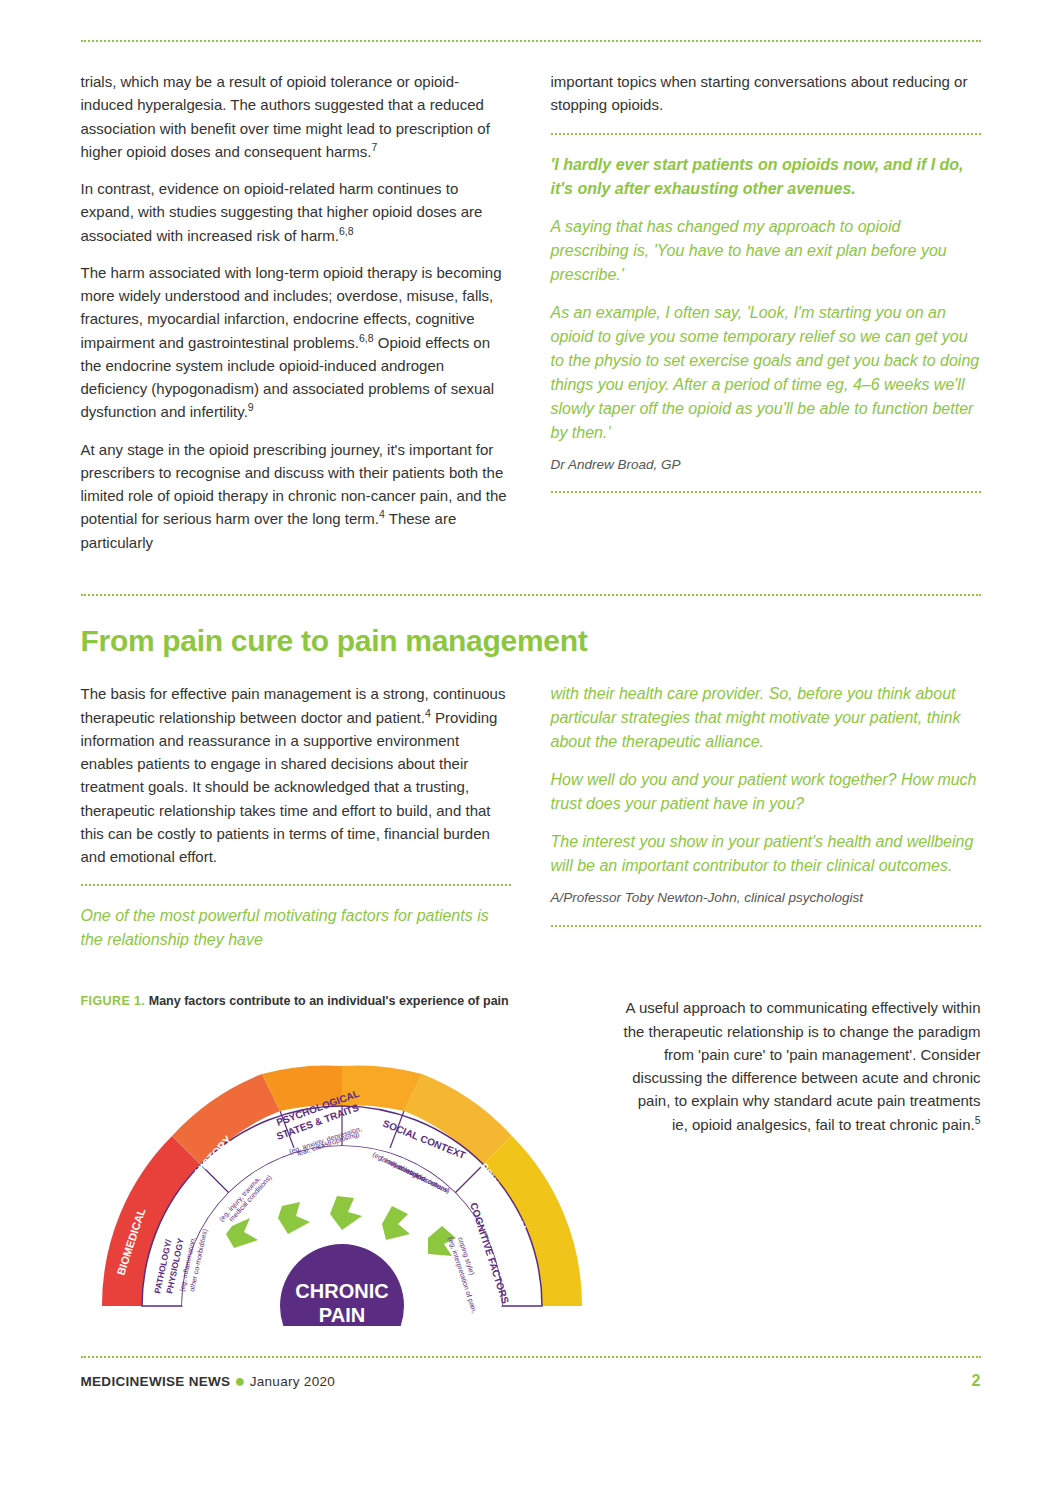trials, which may be a result of opioid tolerance or opioid-induced hyperalgesia. The authors suggested that a reduced association with benefit over time might lead to prescription of higher opioid doses and consequent harms.7
In contrast, evidence on opioid-related harm continues to expand, with studies suggesting that higher opioid doses are associated with increased risk of harm.6,8
The harm associated with long-term opioid therapy is becoming more widely understood and includes; overdose, misuse, falls, fractures, myocardial infarction, endocrine effects, cognitive impairment and gastrointestinal problems.6,8 Opioid effects on the endocrine system include opioid-induced androgen deficiency (hypogonadism) and associated problems of sexual dysfunction and infertility.9
At any stage in the opioid prescribing journey, it's important for prescribers to recognise and discuss with their patients both the limited role of opioid therapy in chronic non-cancer pain, and the potential for serious harm over the long term.4 These are particularly
important topics when starting conversations about reducing or stopping opioids.
'I hardly ever start patients on opioids now, and if I do, it's only after exhausting other avenues.
A saying that has changed my approach to opioid prescribing is, 'You have to have an exit plan before you prescribe.'
As an example, I often say, 'Look, I'm starting you on an opioid to give you some temporary relief so we can get you to the physio to set exercise goals and get you back to doing things you enjoy. After a period of time eg, 4–6 weeks we'll slowly taper off the opioid as you'll be able to function better by then.'
Dr Andrew Broad, GP
From pain cure to pain management
The basis for effective pain management is a strong, continuous therapeutic relationship between doctor and patient.4 Providing information and reassurance in a supportive environment enables patients to engage in shared decisions about their treatment goals. It should be acknowledged that a trusting, therapeutic relationship takes time and effort to build, and that this can be costly to patients in terms of time, financial burden and emotional effort.
One of the most powerful motivating factors for patients is the relationship they have
with their health care provider. So, before you think about particular strategies that might motivate your patient, think about the therapeutic alliance.
How well do you and your patient work together? How much trust does your patient have in you?
The interest you show in your patient's health and wellbeing will be an important contributor to their clinical outcomes.
A/Professor Toby Newton-John, clinical psychologist
FIGURE 1. Many factors contribute to an individual's experience of pain
CHRONIC PAIN BIOMEDICAL HISTORY PSYCHOLOGICAL STATES & TRAITS SOCIAL CONTEXT PSYCHOSOCIAL COGNITIVE FACTORS PATHOLOGY/ PHYSIOLOGY (eg, inflammation, other co-morbidities) (eg, injury, trauma, medical conditions) (eg, anxiety, depression, fear, catastrophising) (eg, loss of work/income, family roles and relationships, cultural or religious issues) (eg, interpretation of pain, coping style)
A useful approach to communicating effectively within the therapeutic relationship is to change the paradigm from 'pain cure' to 'pain management'. Consider discussing the difference between acute and chronic pain, to explain why standard acute pain treatments ie, opioid analgesics, fail to treat chronic pain.5
MEDICINEWISE NEWS ● January 2020
2